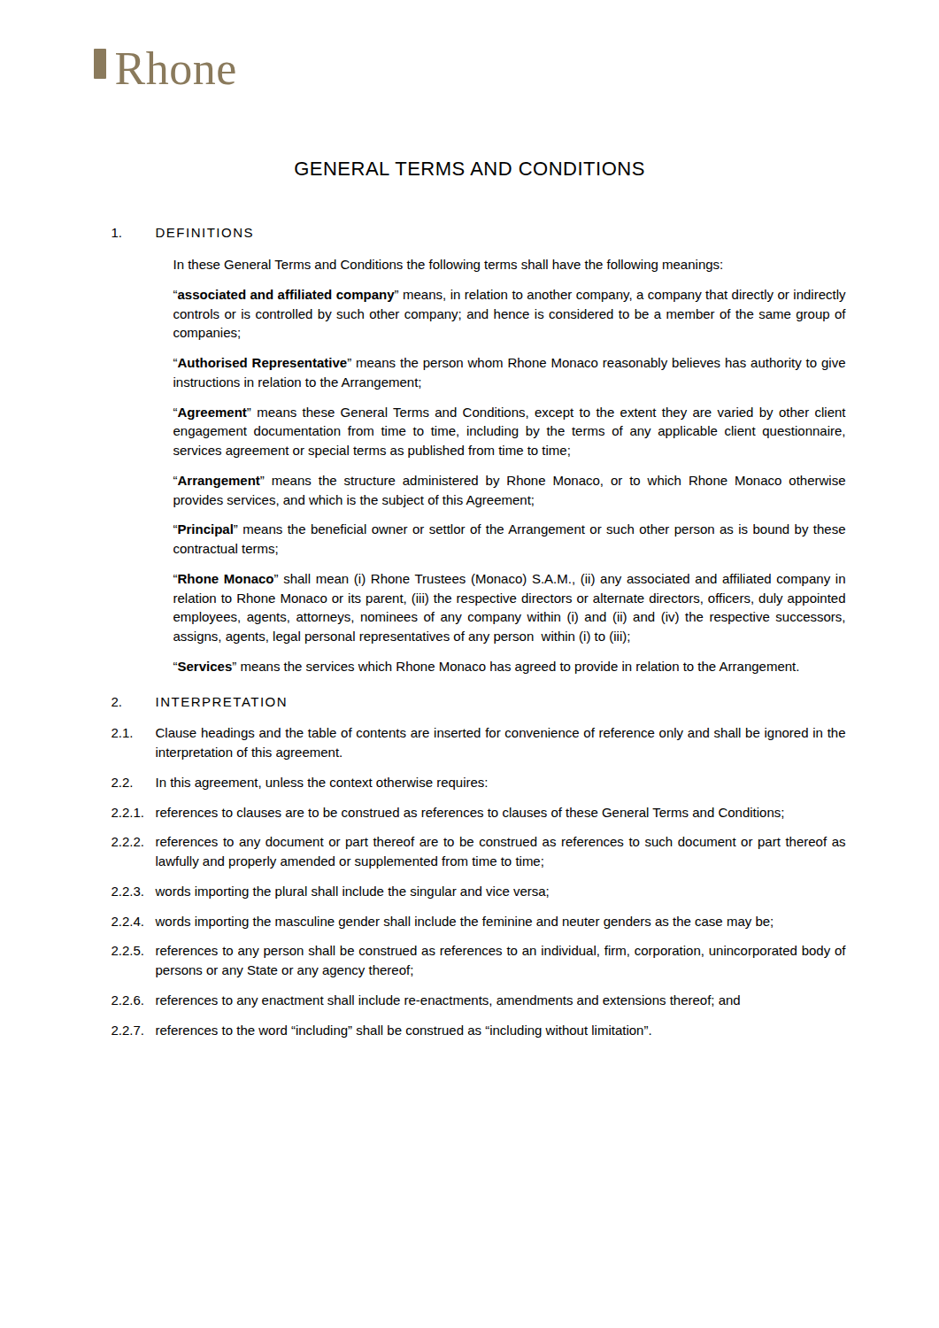Rhone
GENERAL TERMS AND CONDITIONS
1.
DEFINITIONS
In these General Terms and Conditions the following terms shall have the following meanings:
“associated and affiliated company” means, in relation to another company, a company that directly or indirectly controls or is controlled by such other company; and hence is considered to be a member of the same group of companies;
“Authorised Representative” means the person whom Rhone Monaco reasonably believes has authority to give instructions in relation to the Arrangement;
“Agreement” means these General Terms and Conditions, except to the extent they are varied by other client engagement documentation from time to time, including by the terms of any applicable client questionnaire, services agreement or special terms as published from time to time;
“Arrangement” means the structure administered by Rhone Monaco, or to which Rhone Monaco otherwise provides services, and which is the subject of this Agreement;
“Principal” means the beneficial owner or settlor of the Arrangement or such other person as is bound by these contractual terms;
“Rhone Monaco” shall mean (i) Rhone Trustees (Monaco) S.A.M., (ii) any associated and affiliated company in relation to Rhone Monaco or its parent, (iii) the respective directors or alternate directors, officers, duly appointed employees, agents, attorneys, nominees of any company within (i) and (ii) and (iv) the respective successors, assigns, agents, legal personal representatives of any person within (i) to (iii);
“Services” means the services which Rhone Monaco has agreed to provide in relation to the Arrangement.
2.
INTERPRETATION
2.1.
Clause headings and the table of contents are inserted for convenience of reference only and shall be ignored in the interpretation of this agreement.
2.2.
In this agreement, unless the context otherwise requires:
2.2.1.
references to clauses are to be construed as references to clauses of these General Terms and Conditions;
2.2.2.
references to any document or part thereof are to be construed as references to such document or part thereof as lawfully and properly amended or supplemented from time to time;
2.2.3.
words importing the plural shall include the singular and vice versa;
2.2.4.
words importing the masculine gender shall include the feminine and neuter genders as the case may be;
2.2.5.
references to any person shall be construed as references to an individual, firm, corporation, unincorporated body of persons or any State or any agency thereof;
2.2.6.
references to any enactment shall include re-enactments, amendments and extensions thereof; and
2.2.7.
references to the word “including” shall be construed as “including without limitation”.